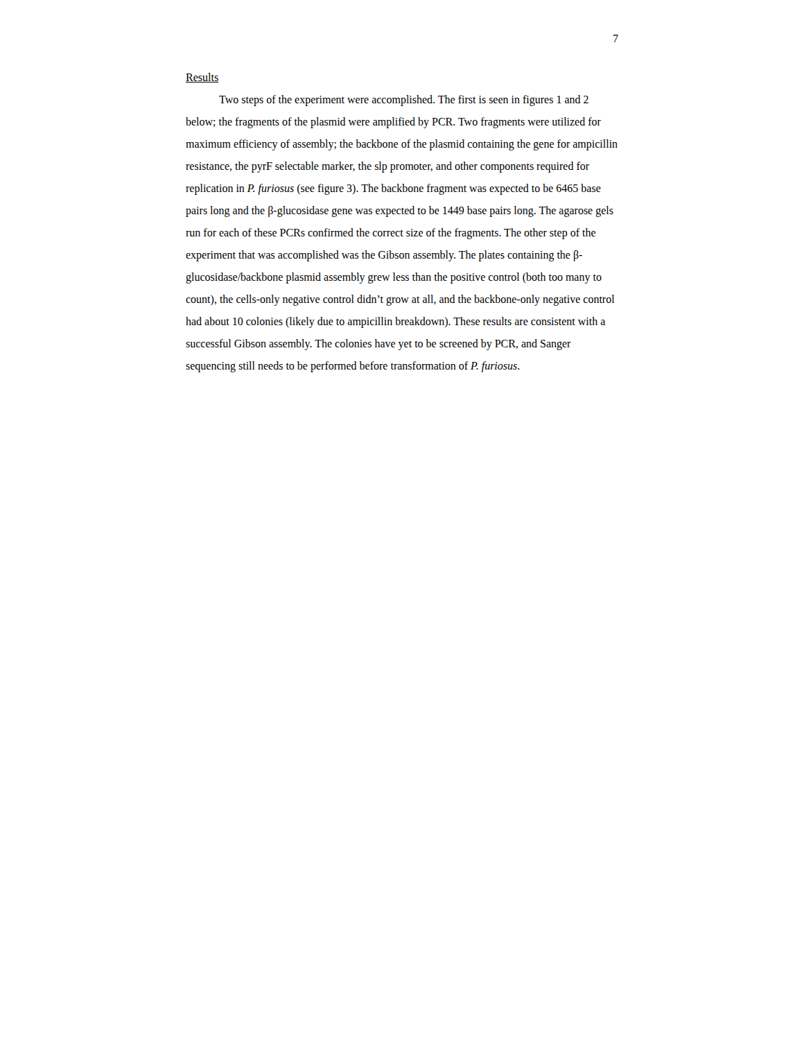7
Results
Two steps of the experiment were accomplished. The first is seen in figures 1 and 2 below; the fragments of the plasmid were amplified by PCR. Two fragments were utilized for maximum efficiency of assembly; the backbone of the plasmid containing the gene for ampicillin resistance, the pyrF selectable marker, the slp promoter, and other components required for replication in P. furiosus (see figure 3). The backbone fragment was expected to be 6465 base pairs long and the β-glucosidase gene was expected to be 1449 base pairs long. The agarose gels run for each of these PCRs confirmed the correct size of the fragments. The other step of the experiment that was accomplished was the Gibson assembly. The plates containing the β-glucosidase/backbone plasmid assembly grew less than the positive control (both too many to count), the cells-only negative control didn’t grow at all, and the backbone-only negative control had about 10 colonies (likely due to ampicillin breakdown). These results are consistent with a successful Gibson assembly. The colonies have yet to be screened by PCR, and Sanger sequencing still needs to be performed before transformation of P. furiosus.